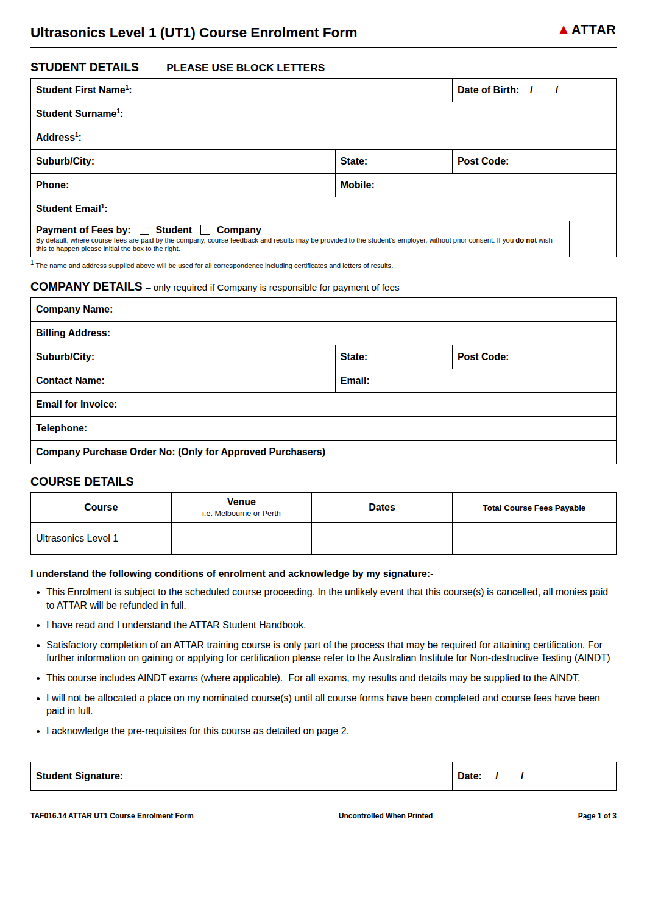Ultrasonics Level 1 (UT1) Course Enrolment Form
▲ATTAR
STUDENT DETAILS PLEASE USE BLOCK LETTERS
| Student First Name 1 : | Date of Birth: / / |
| Student Surname 1 : |
| Address 1 : |
| Suburb/City: | State: | Post Code: |
| Phone: | Mobile: |
| Student Email 1 : |
| Payment of Fees by: Student Company By default, where course fees are paid by the company, course feedback and results may be provided to the student’s employer, without prior consent. If you do not wish this to happen please initial the box to the right. | |
1 The name and address supplied above will be used for all correspondence including certificates and letters of results.
COMPANY DETAILS – only required if Company is responsible for payment of fees
| Company Name: |
| Billing Address: |
| Suburb/City: | State: | Post Code: |
| Contact Name: | Email: |
| Email for Invoice: |
| Telephone: |
| Company Purchase Order No: (Only for Approved Purchasers) |
COURSE DETAILS
| Course | Venue i.e. Melbourne or Perth | Dates | Total Course Fees Payable |
| Ultrasonics Level 1 | | | |
I understand the following conditions of enrolment and acknowledge by my signature:-
This Enrolment is subject to the scheduled course proceeding. In the unlikely event that this course(s) is cancelled, all monies paid to ATTAR will be refunded in full.
I have read and I understand the ATTAR Student Handbook.
Satisfactory completion of an ATTAR training course is only part of the process that may be required for attaining certification. For further information on gaining or applying for certification please refer to the Australian Institute for Non-destructive Testing (AINDT)
This course includes AINDT exams (where applicable). For all exams, my results and details may be supplied to the AINDT.
I will not be allocated a place on my nominated course(s) until all course forms have been completed and course fees have been paid in full.
I acknowledge the pre-requisites for this course as detailed on page 2.
| Student Signature: | Date: / / |
TAF016.14 ATTAR UT1 Course Enrolment Form Uncontrolled When Printed Page 1 of 3